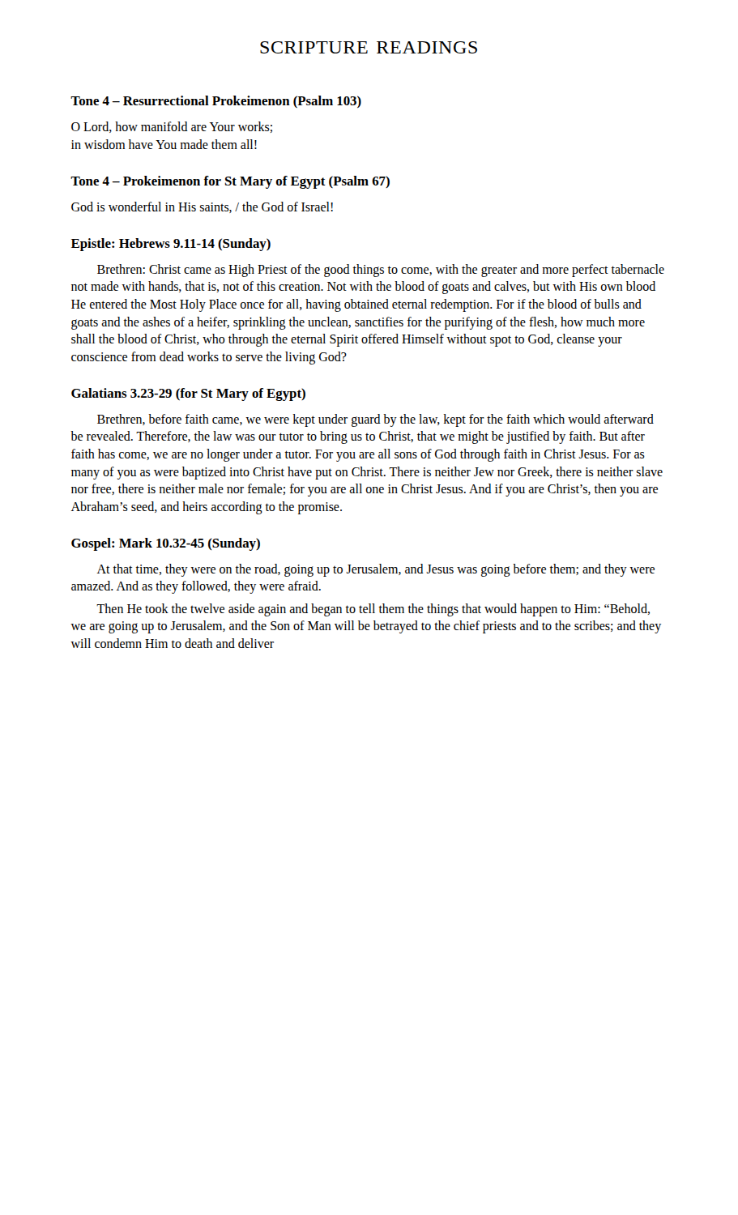Scripture Readings
Tone 4 – Resurrectional Prokeimenon (Psalm 103)
O Lord, how manifold are Your works;
in wisdom have You made them all!
Tone 4 – Prokeimenon for St Mary of Egypt (Psalm 67)
God is wonderful in His saints, / the God of Israel!
Epistle: Hebrews 9.11-14 (Sunday)
Brethren: Christ came as High Priest of the good things to come, with the greater and more perfect tabernacle not made with hands, that is, not of this creation. Not with the blood of goats and calves, but with His own blood He entered the Most Holy Place once for all, having obtained eternal redemption. For if the blood of bulls and goats and the ashes of a heifer, sprinkling the unclean, sanctifies for the purifying of the flesh, how much more shall the blood of Christ, who through the eternal Spirit offered Himself without spot to God, cleanse your conscience from dead works to serve the living God?
Galatians 3.23-29 (for St Mary of Egypt)
Brethren, before faith came, we were kept under guard by the law, kept for the faith which would afterward be revealed. Therefore, the law was our tutor to bring us to Christ, that we might be justified by faith. But after faith has come, we are no longer under a tutor. For you are all sons of God through faith in Christ Jesus. For as many of you as were baptized into Christ have put on Christ. There is neither Jew nor Greek, there is neither slave nor free, there is neither male nor female; for you are all one in Christ Jesus. And if you are Christ’s, then you are Abraham’s seed, and heirs according to the promise.
Gospel: Mark 10.32-45 (Sunday)
At that time, they were on the road, going up to Jerusalem, and Jesus was going before them; and they were amazed. And as they followed, they were afraid.
Then He took the twelve aside again and began to tell them the things that would happen to Him: “Behold, we are going up to Jerusalem, and the Son of Man will be betrayed to the chief priests and to the scribes; and they will condemn Him to death and deliver